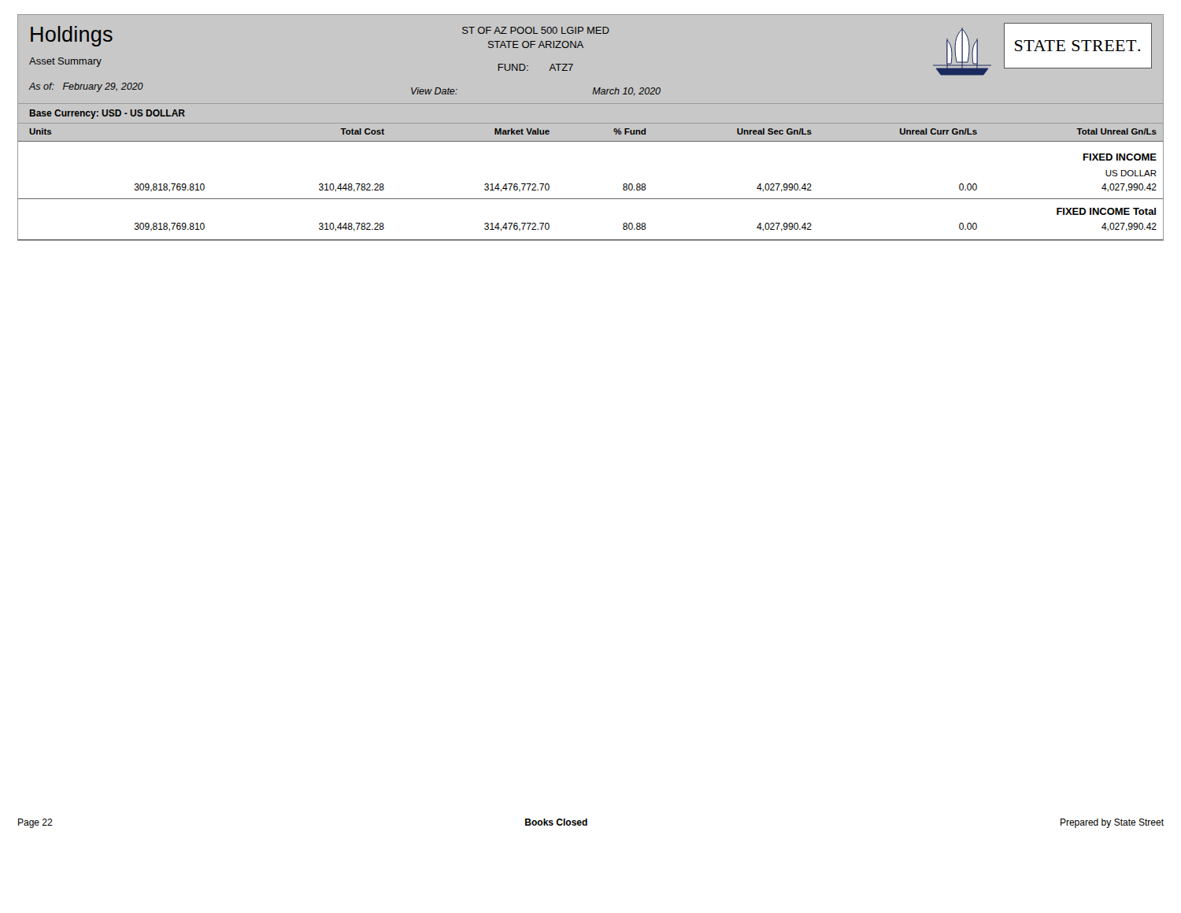Holdings
Asset Summary
As of: February 29, 2020
ST OF AZ POOL 500 LGIP MED
STATE OF ARIZONA
FUND: ATZ7
View Date: March 10, 2020
STATE STREET.
Base Currency: USD - US DOLLAR
| Units | Total Cost | Market Value | % Fund | Unreal Sec Gn/Ls | Unreal Curr Gn/Ls | Total Unreal Gn/Ls |
| --- | --- | --- | --- | --- | --- | --- |
| FIXED INCOME |
| US DOLLAR |
| 309,818,769.810 | 310,448,782.28 | 314,476,772.70 | 80.88 | 4,027,990.42 | 0.00 | 4,027,990.42 |
| FIXED INCOME Total |
| 309,818,769.810 | 310,448,782.28 | 314,476,772.70 | 80.88 | 4,027,990.42 | 0.00 | 4,027,990.42 |
Page 22
Books Closed
Prepared by State Street